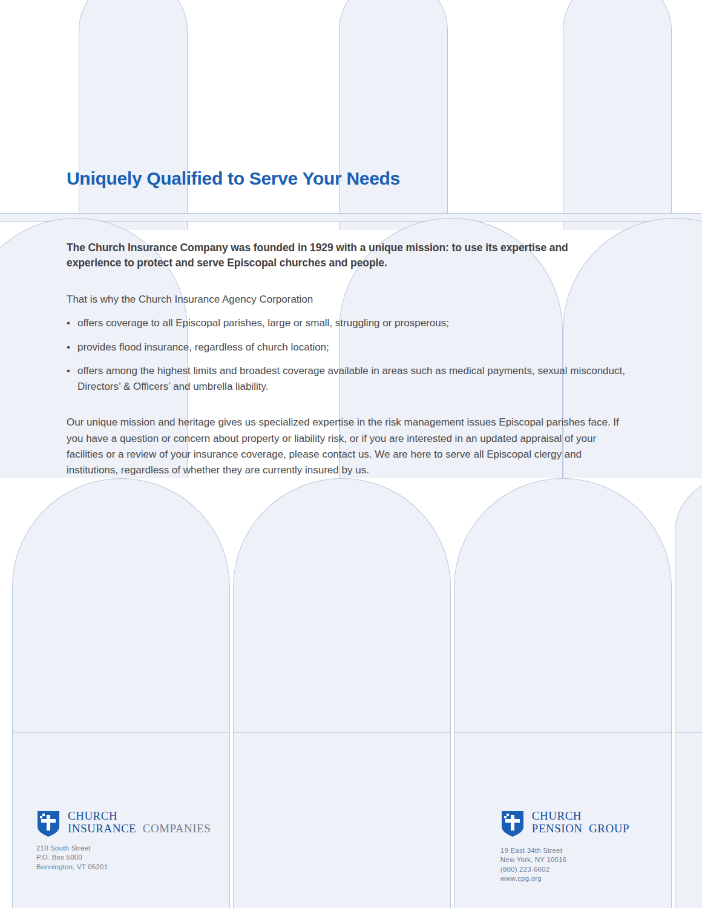Uniquely Qualified to Serve Your Needs
The Church Insurance Company was founded in 1929 with a unique mission: to use its expertise and experience to protect and serve Episcopal churches and people.
That is why the Church Insurance Agency Corporation
offers coverage to all Episcopal parishes, large or small, struggling or prosperous;
provides flood insurance, regardless of church location;
offers among the highest limits and broadest coverage available in areas such as medical payments, sexual misconduct, Directors’ & Officers’ and umbrella liability.
Our unique mission and heritage gives us specialized expertise in the risk management issues Episcopal parishes face. If you have a question or concern about property or liability risk, or if you are interested in an updated appraisal of your facilities or a review of your insurance coverage, please contact us. We are here to serve all Episcopal clergy and institutions, regardless of whether they are currently insured by us.
CHURCH
INSURANCE COMPANIES
210 South Street
P.O. Box 5000
Bennington, VT 05201
CHURCH
PENSION GROUP
19 East 34th Street
New York, NY 10016
(800) 223-6602
www.cpg.org